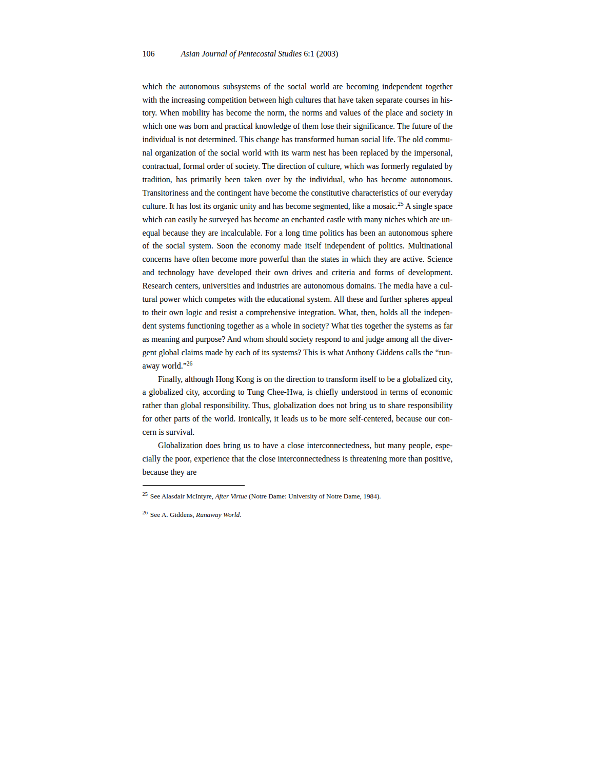106 Asian Journal of Pentecostal Studies 6:1 (2003)
which the autonomous subsystems of the social world are becoming independent together with the increasing competition between high cultures that have taken separate courses in history. When mobility has become the norm, the norms and values of the place and society in which one was born and practical knowledge of them lose their significance. The future of the individual is not determined. This change has transformed human social life. The old communal organization of the social world with its warm nest has been replaced by the impersonal, contractual, formal order of society. The direction of culture, which was formerly regulated by tradition, has primarily been taken over by the individual, who has become autonomous. Transitoriness and the contingent have become the constitutive characteristics of our everyday culture. It has lost its organic unity and has become segmented, like a mosaic.25 A single space which can easily be surveyed has become an enchanted castle with many niches which are unequal because they are incalculable. For a long time politics has been an autonomous sphere of the social system. Soon the economy made itself independent of politics. Multinational concerns have often become more powerful than the states in which they are active. Science and technology have developed their own drives and criteria and forms of development. Research centers, universities and industries are autonomous domains. The media have a cultural power which competes with the educational system. All these and further spheres appeal to their own logic and resist a comprehensive integration. What, then, holds all the independent systems functioning together as a whole in society? What ties together the systems as far as meaning and purpose? And whom should society respond to and judge among all the divergent global claims made by each of its systems? This is what Anthony Giddens calls the “runaway world.”26
Finally, although Hong Kong is on the direction to transform itself to be a globalized city, a globalized city, according to Tung Chee-Hwa, is chiefly understood in terms of economic rather than global responsibility. Thus, globalization does not bring us to share responsibility for other parts of the world. Ironically, it leads us to be more self-centered, because our concern is survival.
Globalization does bring us to have a close interconnectedness, but many people, especially the poor, experience that the close interconnectedness is threatening more than positive, because they are
25 See Alasdair McIntyre, After Virtue (Notre Dame: University of Notre Dame, 1984).
26 See A. Giddens, Runaway World.